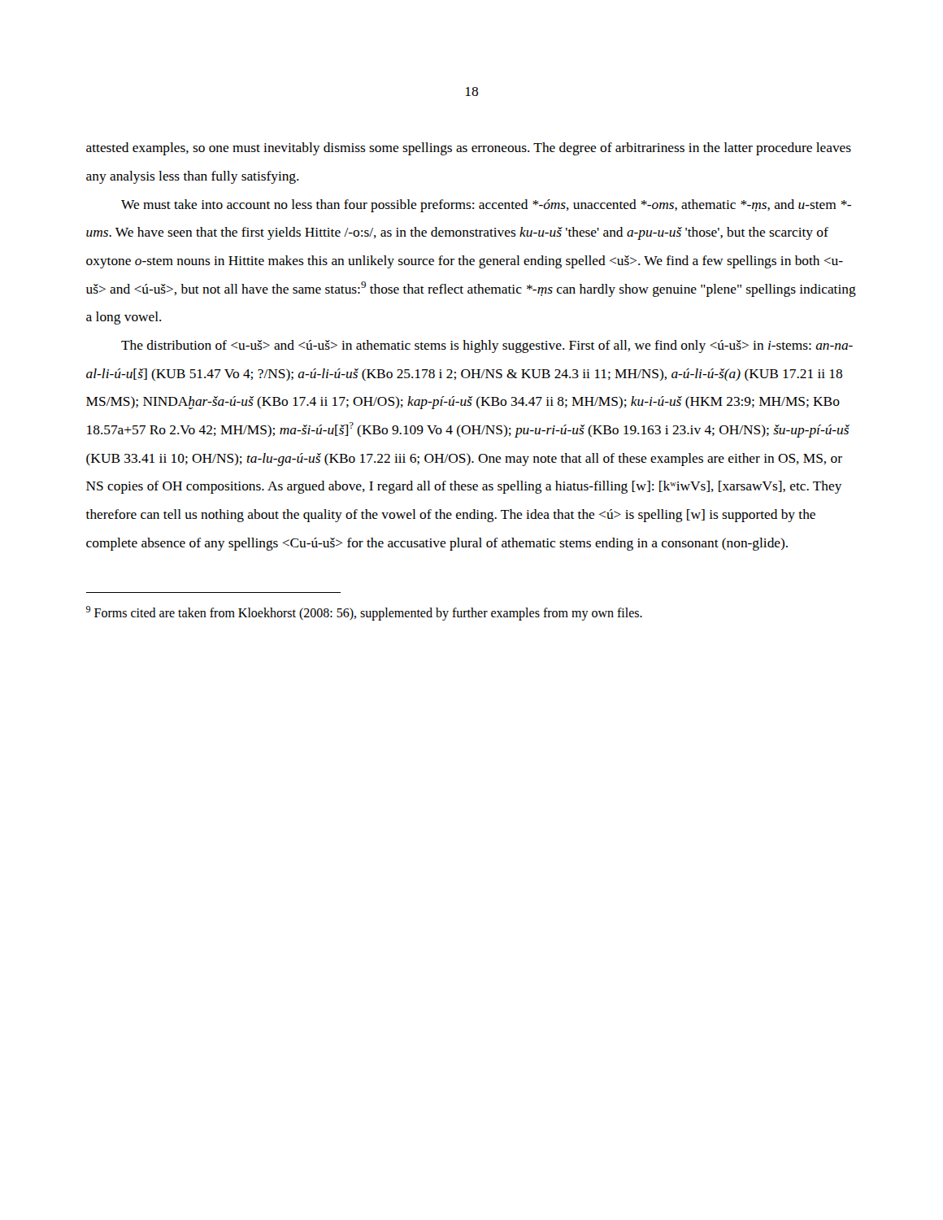18
attested examples, so one must inevitably dismiss some spellings as erroneous. The degree of arbitrariness in the latter procedure leaves any analysis less than fully satisfying.
We must take into account no less than four possible preforms: accented *-óms, unaccented *-oms, athematic *-ṃs, and u-stem *-ums. We have seen that the first yields Hittite /-o:s/, as in the demonstratives ku-u-uš 'these' and a-pu-u-uš 'those', but the scarcity of oxytone o-stem nouns in Hittite makes this an unlikely source for the general ending spelled <uš>. We find a few spellings in both <u-uš> and <ú-uš>, but not all have the same status:9 those that reflect athematic *-ṃs can hardly show genuine "plene" spellings indicating a long vowel.
The distribution of <u-uš> and <ú-uš> in athematic stems is highly suggestive. First of all, we find only <ú-uš> in i-stems: an-na-al-li-ú-u[š] (KUB 51.47 Vo 4; ?/NS); a-ú-li-ú-uš (KBo 25.178 i 2; OH/NS & KUB 24.3 ii 11; MH/NS), a-ú-li-ú-š(a) (KUB 17.21 ii 18 MS/MS); NINDA ḫar-ša-ú-uš (KBo 17.4 ii 17; OH/OS); kap-pí-ú-uš (KBo 34.47 ii 8; MH/MS); ku-i-ú-uš (HKM 23:9; MH/MS; KBo 18.57a+57 Ro 2.Vo 42; MH/MS); ma-ši-ú-u[š]? (KBo 9.109 Vo 4 (OH/NS); pu-u-ri-ú-uš (KBo 19.163 i 23.iv 4; OH/NS); šu-up-pí-ú-uš (KUB 33.41 ii 10; OH/NS); ta-lu-ga-ú-uš (KBo 17.22 iii 6; OH/OS). One may note that all of these examples are either in OS, MS, or NS copies of OH compositions. As argued above, I regard all of these as spelling a hiatus-filling [w]: [kʷiwVs], [xarsawVs], etc. They therefore can tell us nothing about the quality of the vowel of the ending. The idea that the <ú> is spelling [w] is supported by the complete absence of any spellings <Cu-ú-uš> for the accusative plural of athematic stems ending in a consonant (non-glide).
9 Forms cited are taken from Kloekhorst (2008: 56), supplemented by further examples from my own files.